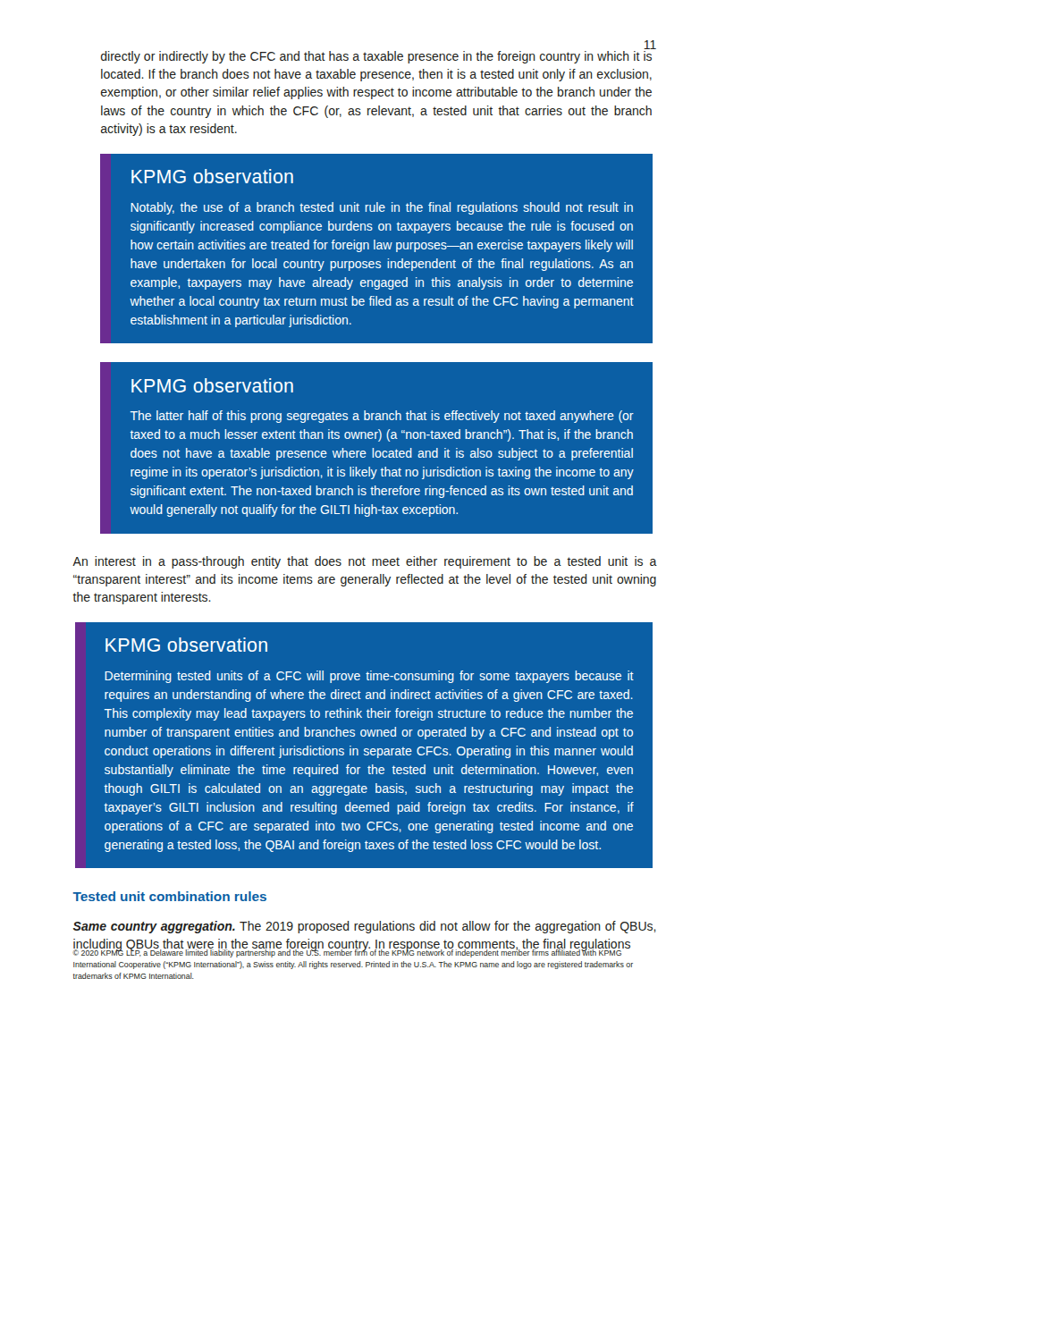11
directly or indirectly by the CFC and that has a taxable presence in the foreign country in which it is located. If the branch does not have a taxable presence, then it is a tested unit only if an exclusion, exemption, or other similar relief applies with respect to income attributable to the branch under the laws of the country in which the CFC (or, as relevant, a tested unit that carries out the branch activity) is a tax resident.
KPMG observation
Notably, the use of a branch tested unit rule in the final regulations should not result in significantly increased compliance burdens on taxpayers because the rule is focused on how certain activities are treated for foreign law purposes—an exercise taxpayers likely will have undertaken for local country purposes independent of the final regulations. As an example, taxpayers may have already engaged in this analysis in order to determine whether a local country tax return must be filed as a result of the CFC having a permanent establishment in a particular jurisdiction.
KPMG observation
The latter half of this prong segregates a branch that is effectively not taxed anywhere (or taxed to a much lesser extent than its owner) (a “non-taxed branch”). That is, if the branch does not have a taxable presence where located and it is also subject to a preferential regime in its operator’s jurisdiction, it is likely that no jurisdiction is taxing the income to any significant extent. The non-taxed branch is therefore ring-fenced as its own tested unit and would generally not qualify for the GILTI high-tax exception.
An interest in a pass-through entity that does not meet either requirement to be a tested unit is a “transparent interest” and its income items are generally reflected at the level of the tested unit owning the transparent interests.
KPMG observation
Determining tested units of a CFC will prove time-consuming for some taxpayers because it requires an understanding of where the direct and indirect activities of a given CFC are taxed. This complexity may lead taxpayers to rethink their foreign structure to reduce the number the number of transparent entities and branches owned or operated by a CFC and instead opt to conduct operations in different jurisdictions in separate CFCs. Operating in this manner would substantially eliminate the time required for the tested unit determination. However, even though GILTI is calculated on an aggregate basis, such a restructuring may impact the taxpayer’s GILTI inclusion and resulting deemed paid foreign tax credits. For instance, if operations of a CFC are separated into two CFCs, one generating tested income and one generating a tested loss, the QBAI and foreign taxes of the tested loss CFC would be lost.
Tested unit combination rules
Same country aggregation. The 2019 proposed regulations did not allow for the aggregation of QBUs, including QBUs that were in the same foreign country. In response to comments, the final regulations
© 2020 KPMG LLP, a Delaware limited liability partnership and the U.S. member firm of the KPMG network of independent member firms affiliated with KPMG International Cooperative (“KPMG International”), a Swiss entity. All rights reserved. Printed in the U.S.A. The KPMG name and logo are registered trademarks or trademarks of KPMG International.